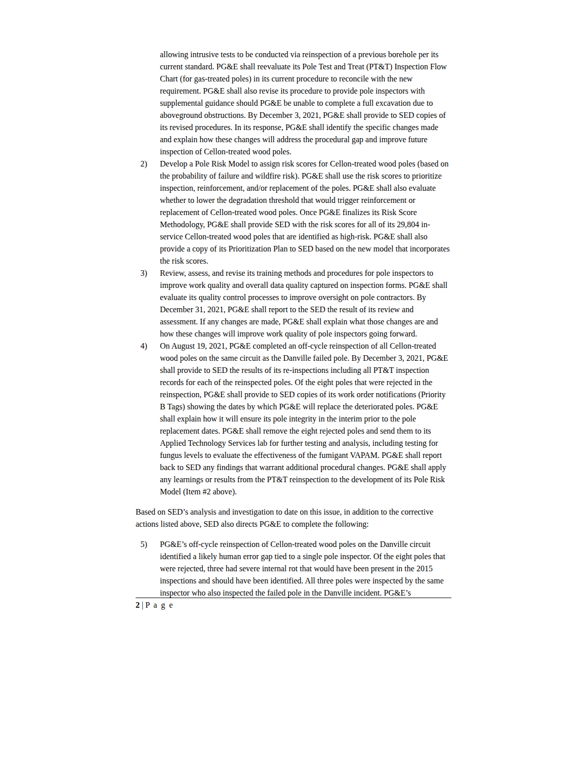allowing intrusive tests to be conducted via reinspection of a previous borehole per its current standard. PG&E shall reevaluate its Pole Test and Treat (PT&T) Inspection Flow Chart (for gas-treated poles) in its current procedure to reconcile with the new requirement. PG&E shall also revise its procedure to provide pole inspectors with supplemental guidance should PG&E be unable to complete a full excavation due to aboveground obstructions. By December 3, 2021, PG&E shall provide to SED copies of its revised procedures. In its response, PG&E shall identify the specific changes made and explain how these changes will address the procedural gap and improve future inspection of Cellon-treated wood poles.
2) Develop a Pole Risk Model to assign risk scores for Cellon-treated wood poles (based on the probability of failure and wildfire risk). PG&E shall use the risk scores to prioritize inspection, reinforcement, and/or replacement of the poles. PG&E shall also evaluate whether to lower the degradation threshold that would trigger reinforcement or replacement of Cellon-treated wood poles. Once PG&E finalizes its Risk Score Methodology, PG&E shall provide SED with the risk scores for all of its 29,804 in-service Cellon-treated wood poles that are identified as high-risk. PG&E shall also provide a copy of its Prioritization Plan to SED based on the new model that incorporates the risk scores.
3) Review, assess, and revise its training methods and procedures for pole inspectors to improve work quality and overall data quality captured on inspection forms. PG&E shall evaluate its quality control processes to improve oversight on pole contractors. By December 31, 2021, PG&E shall report to the SED the result of its review and assessment. If any changes are made, PG&E shall explain what those changes are and how these changes will improve work quality of pole inspectors going forward.
4) On August 19, 2021, PG&E completed an off-cycle reinspection of all Cellon-treated wood poles on the same circuit as the Danville failed pole. By December 3, 2021, PG&E shall provide to SED the results of its re-inspections including all PT&T inspection records for each of the reinspected poles. Of the eight poles that were rejected in the reinspection, PG&E shall provide to SED copies of its work order notifications (Priority B Tags) showing the dates by which PG&E will replace the deteriorated poles. PG&E shall explain how it will ensure its pole integrity in the interim prior to the pole replacement dates. PG&E shall remove the eight rejected poles and send them to its Applied Technology Services lab for further testing and analysis, including testing for fungus levels to evaluate the effectiveness of the fumigant VAPAM. PG&E shall report back to SED any findings that warrant additional procedural changes. PG&E shall apply any learnings or results from the PT&T reinspection to the development of its Pole Risk Model (Item #2 above).
Based on SED’s analysis and investigation to date on this issue, in addition to the corrective actions listed above, SED also directs PG&E to complete the following:
5) PG&E’s off-cycle reinspection of Cellon-treated wood poles on the Danville circuit identified a likely human error gap tied to a single pole inspector. Of the eight poles that were rejected, three had severe internal rot that would have been present in the 2015 inspections and should have been identified. All three poles were inspected by the same inspector who also inspected the failed pole in the Danville incident. PG&E’s
2 | P a g e